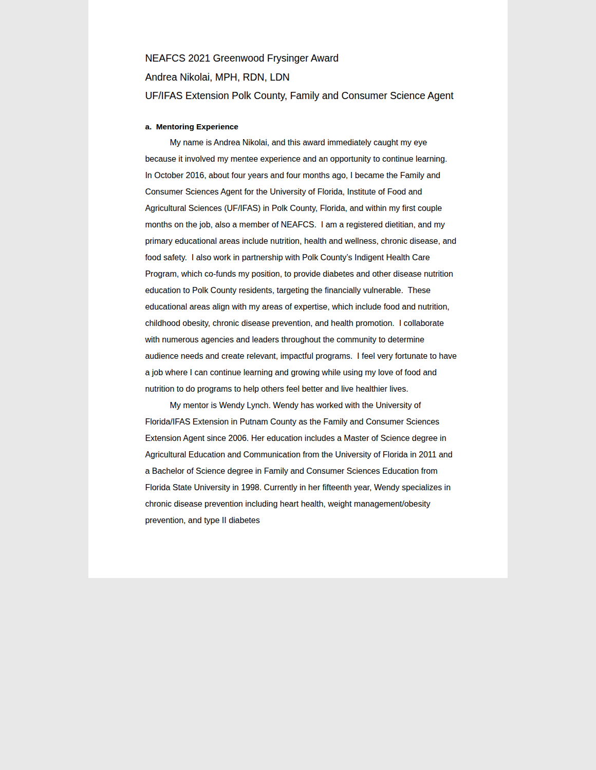NEAFCS 2021 Greenwood Frysinger Award Andrea Nikolai, MPH, RDN, LDN UF/IFAS Extension Polk County, Family and Consumer Science Agent
a. Mentoring Experience
My name is Andrea Nikolai, and this award immediately caught my eye because it involved my mentee experience and an opportunity to continue learning. In October 2016, about four years and four months ago, I became the Family and Consumer Sciences Agent for the University of Florida, Institute of Food and Agricultural Sciences (UF/IFAS) in Polk County, Florida, and within my first couple months on the job, also a member of NEAFCS. I am a registered dietitian, and my primary educational areas include nutrition, health and wellness, chronic disease, and food safety. I also work in partnership with Polk County’s Indigent Health Care Program, which co-funds my position, to provide diabetes and other disease nutrition education to Polk County residents, targeting the financially vulnerable. These educational areas align with my areas of expertise, which include food and nutrition, childhood obesity, chronic disease prevention, and health promotion. I collaborate with numerous agencies and leaders throughout the community to determine audience needs and create relevant, impactful programs. I feel very fortunate to have a job where I can continue learning and growing while using my love of food and nutrition to do programs to help others feel better and live healthier lives.
My mentor is Wendy Lynch. Wendy has worked with the University of Florida/IFAS Extension in Putnam County as the Family and Consumer Sciences Extension Agent since 2006. Her education includes a Master of Science degree in Agricultural Education and Communication from the University of Florida in 2011 and a Bachelor of Science degree in Family and Consumer Sciences Education from Florida State University in 1998. Currently in her fifteenth year, Wendy specializes in chronic disease prevention including heart health, weight management/obesity prevention, and type II diabetes